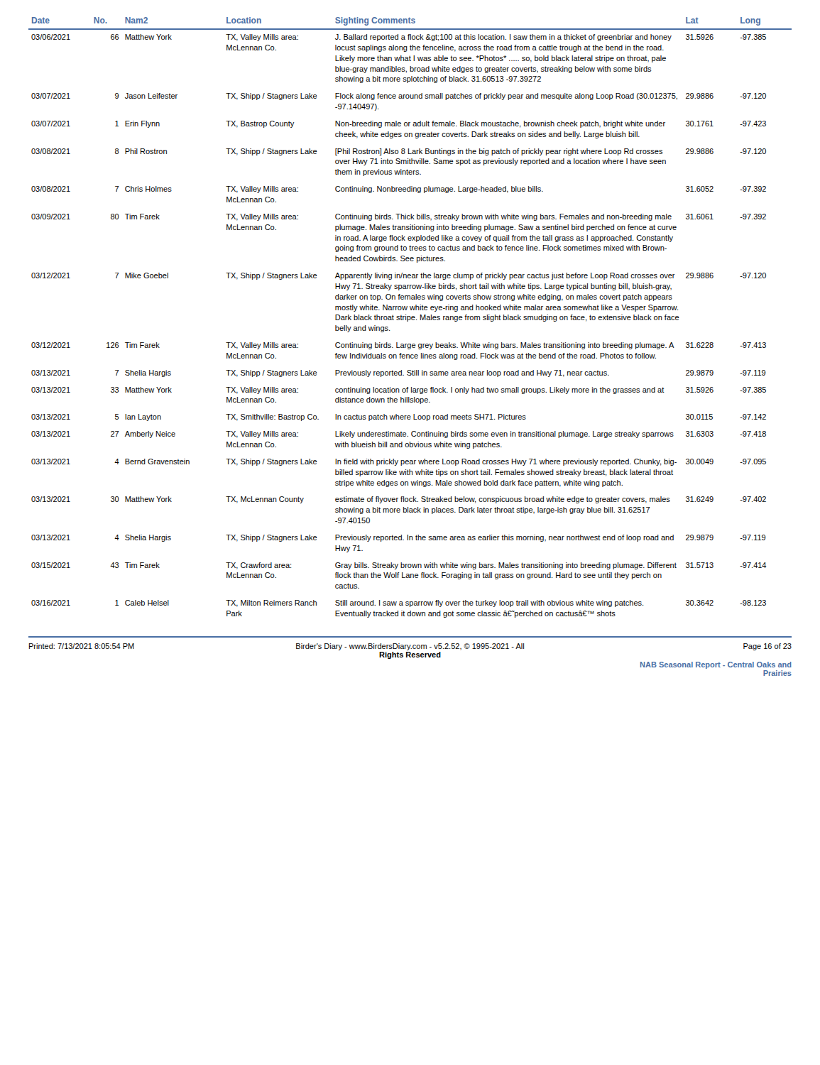| Date | No. | Nam2 | Location | Sighting Comments | Lat | Long |
| --- | --- | --- | --- | --- | --- | --- |
| 03/06/2021 | 66 | Matthew York | TX, Valley Mills area: McLennan Co. | J. Ballard reported a flock &gt;100 at this location. I saw them in a thicket of greenbriar and honey locust saplings along the fenceline, across the road from a cattle trough at the bend in the road. Likely more than what I was able to see. *Photos* ..... so, bold black lateral stripe on throat, pale blue-gray mandibles, broad white edges to greater coverts, streaking below with some birds showing a bit more splotching of black. 31.60513 -97.39272 | 31.5926 | -97.385 |
| 03/07/2021 | 9 | Jason Leifester | TX, Shipp / Stagners Lake | Flock along fence around small patches of prickly pear and mesquite along Loop Road (30.012375, -97.140497). | 29.9886 | -97.120 |
| 03/07/2021 | 1 | Erin Flynn | TX, Bastrop County | Non-breeding male or adult female. Black moustache, brownish cheek patch, bright white under cheek, white edges on greater coverts. Dark streaks on sides and belly. Large bluish bill. | 30.1761 | -97.423 |
| 03/08/2021 | 8 | Phil Rostron | TX, Shipp / Stagners Lake | [Phil Rostron] Also 8 Lark Buntings in the big patch of prickly pear right where Loop Rd crosses over Hwy 71 into Smithville. Same spot as previously reported and a location where I have seen them in previous winters. | 29.9886 | -97.120 |
| 03/08/2021 | 7 | Chris Holmes | TX, Valley Mills area: McLennan Co. | Continuing. Nonbreeding plumage. Large-headed, blue bills. | 31.6052 | -97.392 |
| 03/09/2021 | 80 | Tim Farek | TX, Valley Mills area: McLennan Co. | Continuing birds. Thick bills, streaky brown with white wing bars. Females and non-breeding male plumage. Males transitioning into breeding plumage. Saw a sentinel bird perched on fence at curve in road. A large flock exploded like a covey of quail from the tall grass as I approached. Constantly going from ground to trees to cactus and back to fence line. Flock sometimes mixed with Brown-headed Cowbirds. See pictures. | 31.6061 | -97.392 |
| 03/12/2021 | 7 | Mike Goebel | TX, Shipp / Stagners Lake | Apparently living in/near the large clump of prickly pear cactus just before Loop Road crosses over Hwy 71. Streaky sparrow-like birds, short tail with white tips. Large typical bunting bill, bluish-gray, darker on top. On females wing coverts show strong white edging, on males covert patch appears mostly white. Narrow white eye-ring and hooked white malar area somewhat like a Vesper Sparrow. Dark black throat stripe. Males range from slight black smudging on face, to extensive black on face belly and wings. | 29.9886 | -97.120 |
| 03/12/2021 | 126 | Tim Farek | TX, Valley Mills area: McLennan Co. | Continuing birds. Large grey beaks. White wing bars. Males transitioning into breeding plumage. A few Individuals on fence lines along road. Flock was at the bend of the road. Photos to follow. | 31.6228 | -97.413 |
| 03/13/2021 | 7 | Shelia Hargis | TX, Shipp / Stagners Lake | Previously reported. Still in same area near loop road and Hwy 71, near cactus. | 29.9879 | -97.119 |
| 03/13/2021 | 33 | Matthew York | TX, Valley Mills area: McLennan Co. | continuing location of large flock. I only had two small groups. Likely more in the grasses and at distance down the hillslope. | 31.5926 | -97.385 |
| 03/13/2021 | 5 | Ian Layton | TX, Smithville: Bastrop Co. | In cactus patch where Loop road meets SH71. Pictures | 30.0115 | -97.142 |
| 03/13/2021 | 27 | Amberly Neice | TX, Valley Mills area: McLennan Co. | Likely underestimate. Continuing birds some even in transitional plumage. Large streaky sparrows with blueish bill and obvious white wing patches. | 31.6303 | -97.418 |
| 03/13/2021 | 4 | Bernd Gravenstein | TX, Shipp / Stagners Lake | In field with prickly pear where Loop Road crosses Hwy 71 where previously reported. Chunky, big-billed sparrow like with white tips on short tail. Females showed streaky breast, black lateral throat stripe white edges on wings. Male showed bold dark face pattern, white wing patch. | 30.0049 | -97.095 |
| 03/13/2021 | 30 | Matthew York | TX, McLennan County | estimate of flyover flock. Streaked below, conspicuous broad white edge to greater covers, males showing a bit more black in places. Dark later throat stipe, large-ish gray blue bill. 31.62517 -97.40150 | 31.6249 | -97.402 |
| 03/13/2021 | 4 | Shelia Hargis | TX, Shipp / Stagners Lake | Previously reported. In the same area as earlier this morning, near northwest end of loop road and Hwy 71. | 29.9879 | -97.119 |
| 03/15/2021 | 43 | Tim Farek | TX, Crawford area: McLennan Co. | Gray bills. Streaky brown with white wing bars. Males transitioning into breeding plumage. Different flock than the Wolf Lane flock. Foraging in tall grass on ground. Hard to see until they perch on cactus. | 31.5713 | -97.414 |
| 03/16/2021 | 1 | Caleb Helsel | TX, Milton Reimers Ranch Park | Still around. I saw a sparrow fly over the turkey loop trail with obvious white wing patches. Eventually tracked it down and got some classic â€˜perched on cactusâ€™ shots | 30.3642 | -98.123 |
Printed: 7/13/2021 8:05:54 PM
Birder's Diary - www.BirdersDiary.com - v5.2.52, © 1995-2021 - All
Page 16 of 23
Rights Reserved
NAB Seasonal Report - Central Oaks and
Prairies